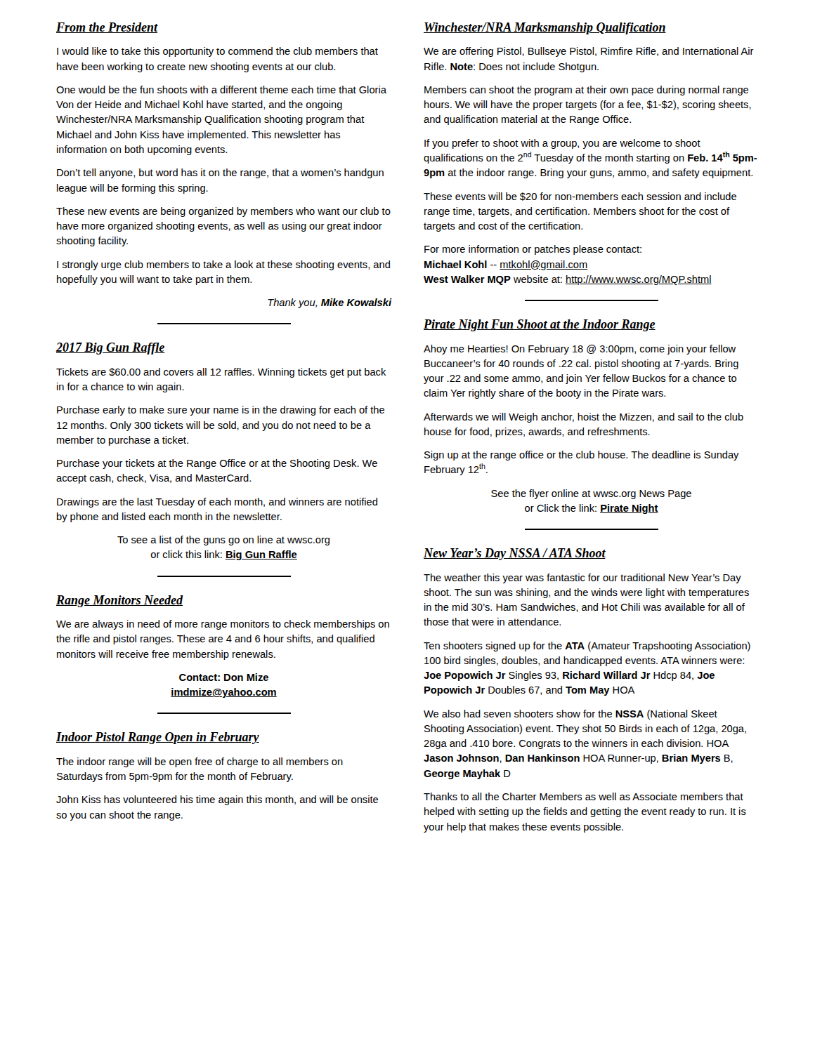From the President
I would like to take this opportunity to commend the club members that have been working to create new shooting events at our club.
One would be the fun shoots with a different theme each time that Gloria Von der Heide and Michael Kohl have started, and the ongoing Winchester/NRA Marksmanship Qualification shooting program that Michael and John Kiss have implemented. This newsletter has information on both upcoming events.
Don’t tell anyone, but word has it on the range, that a women’s handgun league will be forming this spring.
These new events are being organized by members who want our club to have more organized shooting events, as well as using our great indoor shooting facility.
I strongly urge club members to take a look at these shooting events, and hopefully you will want to take part in them.
Thank you, Mike Kowalski
2017 Big Gun Raffle
Tickets are $60.00 and covers all 12 raffles. Winning tickets get put back in for a chance to win again.
Purchase early to make sure your name is in the drawing for each of the 12 months. Only 300 tickets will be sold, and you do not need to be a member to purchase a ticket.
Purchase your tickets at the Range Office or at the Shooting Desk. We accept cash, check, Visa, and MasterCard.
Drawings are the last Tuesday of each month, and winners are notified by phone and listed each month in the newsletter.
To see a list of the guns go on line at wwsc.org
or click this link: Big Gun Raffle
Range Monitors Needed
We are always in need of more range monitors to check memberships on the rifle and pistol ranges. These are 4 and 6 hour shifts, and qualified monitors will receive free membership renewals.
Contact: Don Mize
imdmize@yahoo.com
Indoor Pistol Range Open in February
The indoor range will be open free of charge to all members on Saturdays from 5pm-9pm for the month of February.
John Kiss has volunteered his time again this month, and will be onsite so you can shoot the range.
Winchester/NRA Marksmanship Qualification
We are offering Pistol, Bullseye Pistol, Rimfire Rifle, and International Air Rifle. Note: Does not include Shotgun.
Members can shoot the program at their own pace during normal range hours. We will have the proper targets (for a fee, $1-$2), scoring sheets, and qualification material at the Range Office.
If you prefer to shoot with a group, you are welcome to shoot qualifications on the 2nd Tuesday of the month starting on Feb. 14th 5pm-9pm at the indoor range. Bring your guns, ammo, and safety equipment.
These events will be $20 for non-members each session and include range time, targets, and certification. Members shoot for the cost of targets and cost of the certification.
For more information or patches please contact:
Michael Kohl -- mtkohl@gmail.com
West Walker MQP website at: http://www.wwsc.org/MQP.shtml
Pirate Night Fun Shoot at the Indoor Range
Ahoy me Hearties! On February 18 @ 3:00pm, come join your fellow Buccaneer’s for 40 rounds of .22 cal. pistol shooting at 7-yards. Bring your .22 and some ammo, and join Yer fellow Buckos for a chance to claim Yer rightly share of the booty in the Pirate wars.
Afterwards we will Weigh anchor, hoist the Mizzen, and sail to the club house for food, prizes, awards, and refreshments.
Sign up at the range office or the club house. The deadline is Sunday February 12th.
See the flyer online at wwsc.org News Page
or Click the link: Pirate Night
New Year’s Day NSSA / ATA Shoot
The weather this year was fantastic for our traditional New Year’s Day shoot. The sun was shining, and the winds were light with temperatures in the mid 30’s. Ham Sandwiches, and Hot Chili was available for all of those that were in attendance.
Ten shooters signed up for the ATA (Amateur Trapshooting Association) 100 bird singles, doubles, and handicapped events. ATA winners were: Joe Popowich Jr Singles 93, Richard Willard Jr Hdcp 84, Joe Popowich Jr Doubles 67, and Tom May HOA
We also had seven shooters show for the NSSA (National Skeet Shooting Association) event. They shot 50 Birds in each of 12ga, 20ga, 28ga and .410 bore. Congrats to the winners in each division. HOA Jason Johnson, Dan Hankinson HOA Runner-up, Brian Myers B, George Mayhak D
Thanks to all the Charter Members as well as Associate members that helped with setting up the fields and getting the event ready to run. It is your help that makes these events possible.